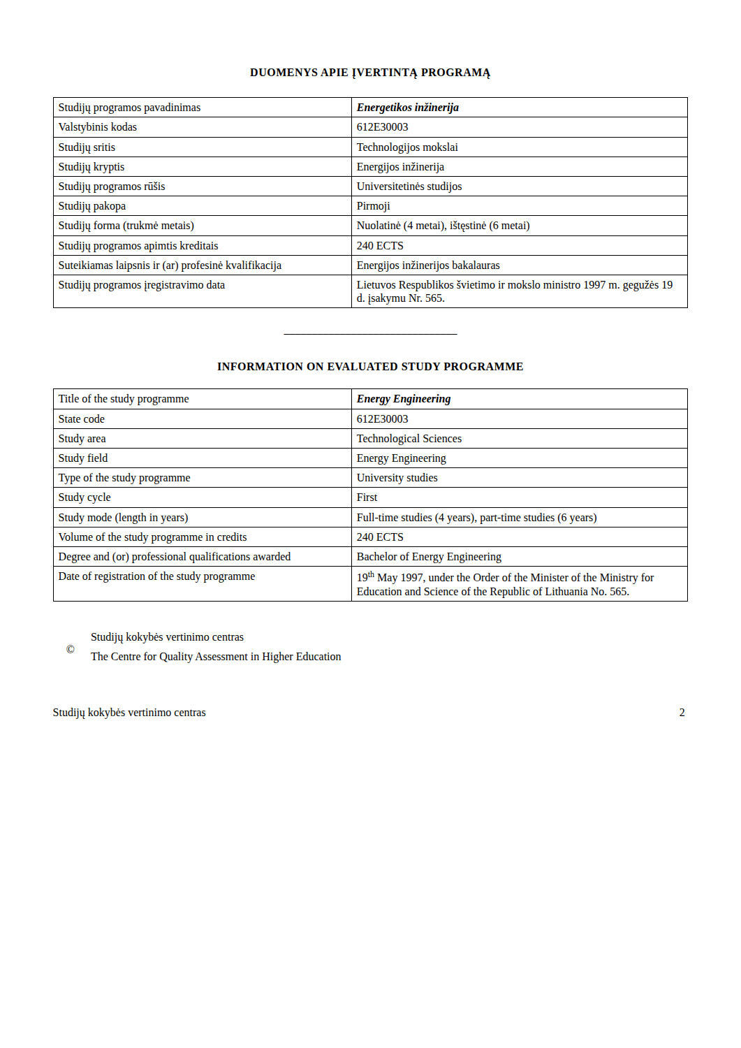DUOMENYS APIE ĮVERTINTĄ PROGRAMĄ
| Studijų programos pavadinimas | Energetikos inžinerija |
| Valstybinis kodas | 612E30003 |
| Studijų sritis | Technologijos mokslai |
| Studijų kryptis | Energijos inžinerija |
| Studijų programos rūšis | Universitetinės studijos |
| Studijų pakopa | Pirmoji |
| Studijų forma (trukmė metais) | Nuolatinė (4 metai), ištęstinė (6 metai) |
| Studijų programos apimtis kreditais | 240 ECTS |
| Suteikiamas laipsnis ir (ar) profesinė kvalifikacija | Energijos inžinerijos bakalauras |
| Studijų programos įregistravimo data | Lietuvos Respublikos švietimo ir mokslo ministro 1997 m. gegužės 19 d. įsakymu Nr. 565. |
–––––––––––––––––––––––––––––––
INFORMATION ON EVALUATED STUDY PROGRAMME
| Title of the study programme | Energy Engineering |
| State code | 612E30003 |
| Study area | Technological Sciences |
| Study field | Energy Engineering |
| Type of the study programme | University studies |
| Study cycle | First |
| Study mode (length in years) | Full-time studies (4 years), part-time studies (6 years) |
| Volume of the study programme in credits | 240 ECTS |
| Degree and (or) professional qualifications awarded | Bachelor of Energy Engineering |
| Date of registration of the study programme | 19 th May 1997, under the Order of the Minister of the Ministry for Education and Science of the Republic of Lithuania No. 565. |
©
Studijų kokybės vertinimo centras
The Centre for Quality Assessment in Higher Education
Studijų kokybės vertinimo centras
2